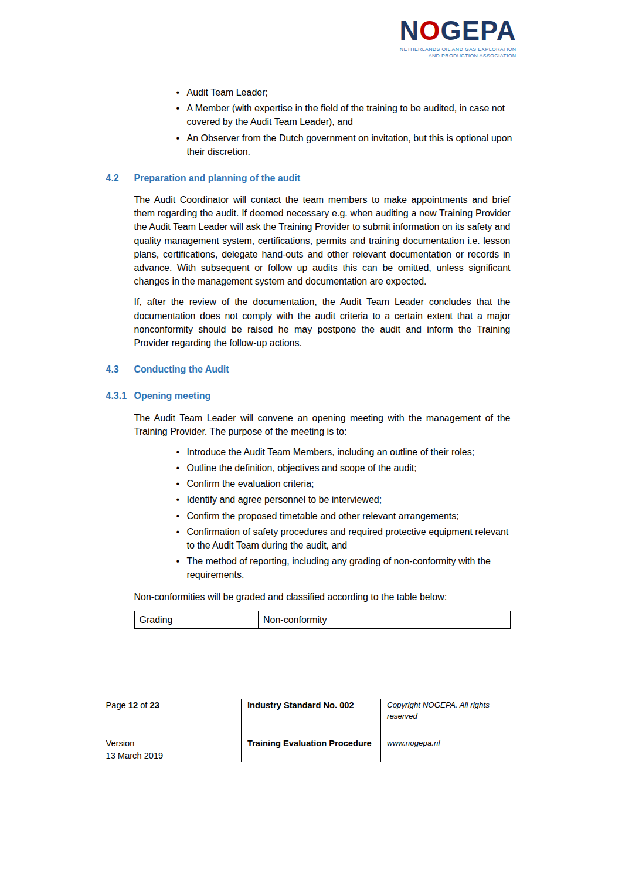NOGEPA
NETHERLANDS OIL AND GAS EXPLORATION
AND PRODUCTION ASSOCIATION
Audit Team Leader;
A Member (with expertise in the field of the training to be audited, in case not covered by the Audit Team Leader), and
An Observer from the Dutch government on invitation, but this is optional upon their discretion.
4.2 Preparation and planning of the audit
The Audit Coordinator will contact the team members to make appointments and brief them regarding the audit. If deemed necessary e.g. when auditing a new Training Provider the Audit Team Leader will ask the Training Provider to submit information on its safety and quality management system, certifications, permits and training documentation i.e. lesson plans, certifications, delegate hand-outs and other relevant documentation or records in advance. With subsequent or follow up audits this can be omitted, unless significant changes in the management system and documentation are expected.
If, after the review of the documentation, the Audit Team Leader concludes that the documentation does not comply with the audit criteria to a certain extent that a major nonconformity should be raised he may postpone the audit and inform the Training Provider regarding the follow-up actions.
4.3 Conducting the Audit
4.3.1 Opening meeting
The Audit Team Leader will convene an opening meeting with the management of the Training Provider. The purpose of the meeting is to:
Introduce the Audit Team Members, including an outline of their roles;
Outline the definition, objectives and scope of the audit;
Confirm the evaluation criteria;
Identify and agree personnel to be interviewed;
Confirm the proposed timetable and other relevant arrangements;
Confirmation of safety procedures and required protective equipment relevant to the Audit Team during the audit, and
The method of reporting, including any grading of non-conformity with the requirements.
Non-conformities will be graded and classified according to the table below:
| Grading | Non-conformity |
| Page 12 of 23 | Industry Standard No. 002 | Copyright NOGEPA. All rights reserved |
| Version 13 March 2019 | Training Evaluation Procedure | www.nogepa.nl |